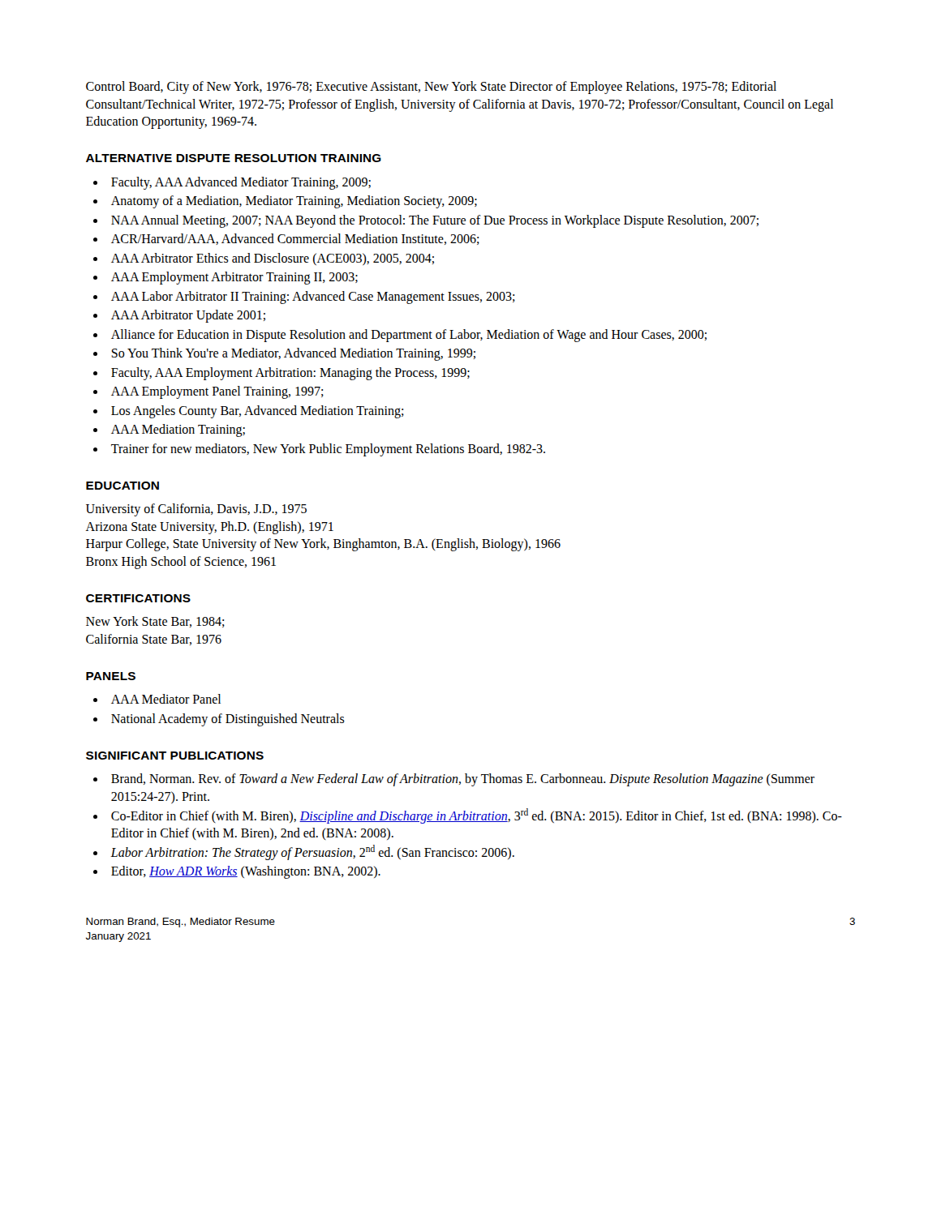Control Board, City of New York, 1976-78; Executive Assistant, New York State Director of Employee Relations, 1975-78; Editorial Consultant/Technical Writer, 1972-75; Professor of English, University of California at Davis, 1970-72; Professor/Consultant, Council on Legal Education Opportunity, 1969-74.
ALTERNATIVE DISPUTE RESOLUTION TRAINING
Faculty, AAA Advanced Mediator Training, 2009;
Anatomy of a Mediation, Mediator Training, Mediation Society, 2009;
NAA Annual Meeting, 2007; NAA Beyond the Protocol: The Future of Due Process in Workplace Dispute Resolution, 2007;
ACR/Harvard/AAA, Advanced Commercial Mediation Institute, 2006;
AAA Arbitrator Ethics and Disclosure (ACE003), 2005, 2004;
AAA Employment Arbitrator Training II, 2003;
AAA Labor Arbitrator II Training: Advanced Case Management Issues, 2003;
AAA Arbitrator Update 2001;
Alliance for Education in Dispute Resolution and Department of Labor, Mediation of Wage and Hour Cases, 2000;
So You Think You're a Mediator, Advanced Mediation Training, 1999;
Faculty, AAA Employment Arbitration: Managing the Process, 1999;
AAA Employment Panel Training, 1997;
Los Angeles County Bar, Advanced Mediation Training;
AAA Mediation Training;
Trainer for new mediators, New York Public Employment Relations Board, 1982-3.
EDUCATION
University of California, Davis, J.D., 1975
Arizona State University, Ph.D. (English), 1971
Harpur College, State University of New York, Binghamton, B.A. (English, Biology), 1966
Bronx High School of Science, 1961
CERTIFICATIONS
New York State Bar, 1984;
California State Bar, 1976
PANELS
AAA Mediator Panel
National Academy of Distinguished Neutrals
SIGNIFICANT PUBLICATIONS
Brand, Norman. Rev. of Toward a New Federal Law of Arbitration, by Thomas E. Carbonneau. Dispute Resolution Magazine (Summer 2015:24-27). Print.
Co-Editor in Chief (with M. Biren), Discipline and Discharge in Arbitration, 3rd ed. (BNA: 2015). Editor in Chief, 1st ed. (BNA: 1998). Co-Editor in Chief (with M. Biren), 2nd ed. (BNA: 2008).
Labor Arbitration: The Strategy of Persuasion, 2nd ed. (San Francisco: 2006).
Editor, How ADR Works (Washington: BNA, 2002).
Norman Brand, Esq., Mediator Resume
January 2021
3